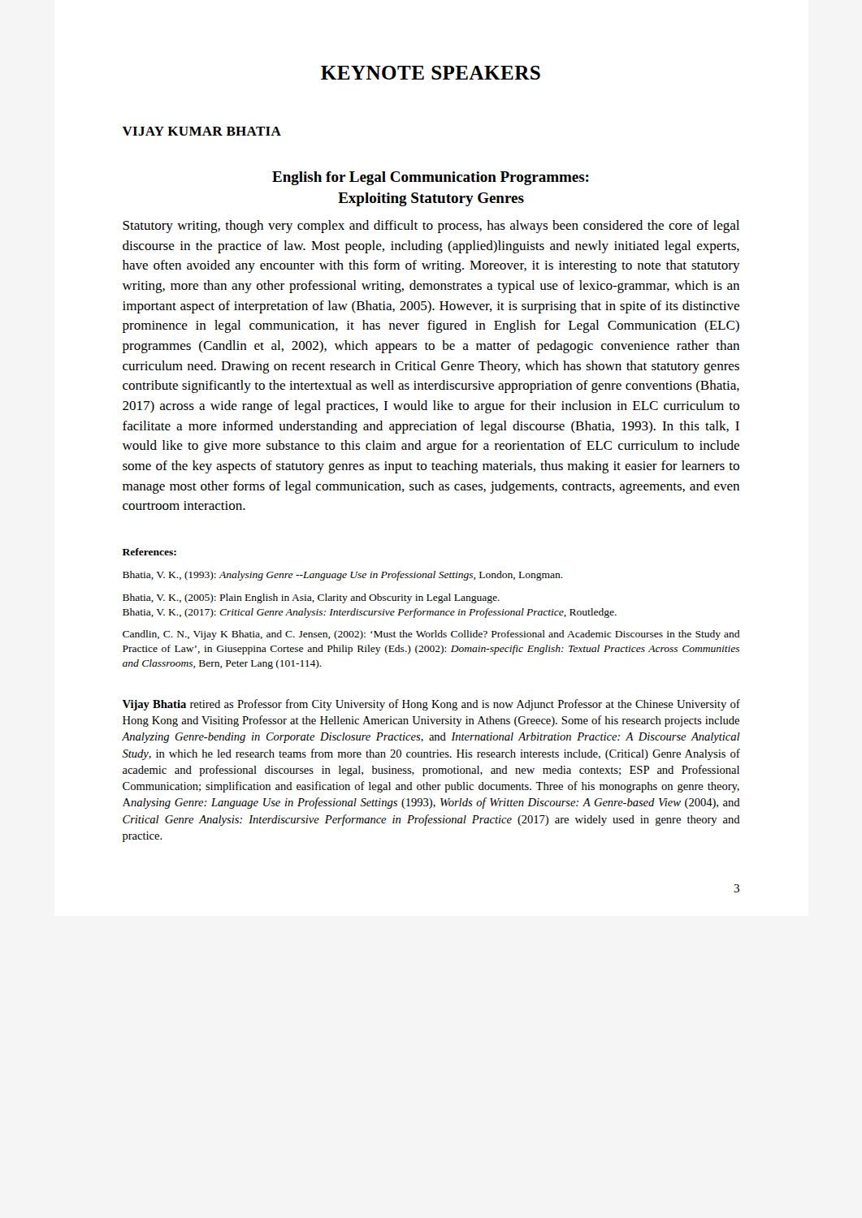KEYNOTE SPEAKERS
VIJAY KUMAR BHATIA
English for Legal Communication Programmes:Exploiting Statutory Genres
Statutory writing, though very complex and difficult to process, has always been considered the core of legal discourse in the practice of law. Most people, including (applied)linguists and newly initiated legal experts, have often avoided any encounter with this form of writing. Moreover, it is interesting to note that statutory writing, more than any other professional writing, demonstrates a typical use of lexico-grammar, which is an important aspect of interpretation of law (Bhatia, 2005). However, it is surprising that in spite of its distinctive prominence in legal communication, it has never figured in English for Legal Communication (ELC) programmes (Candlin et al, 2002), which appears to be a matter of pedagogic convenience rather than curriculum need. Drawing on recent research in Critical Genre Theory, which has shown that statutory genres contribute significantly to the intertextual as well as interdiscursive appropriation of genre conventions (Bhatia, 2017) across a wide range of legal practices, I would like to argue for their inclusion in ELC curriculum to facilitate a more informed understanding and appreciation of legal discourse (Bhatia, 1993). In this talk, I would like to give more substance to this claim and argue for a reorientation of ELC curriculum to include some of the key aspects of statutory genres as input to teaching materials, thus making it easier for learners to manage most other forms of legal communication, such as cases, judgements, contracts, agreements, and even courtroom interaction.
References:
Bhatia, V. K., (1993): Analysing Genre --Language Use in Professional Settings, London, Longman.
Bhatia, V. K., (2005): Plain English in Asia, Clarity and Obscurity in Legal Language.
Bhatia, V. K., (2017): Critical Genre Analysis: Interdiscursive Performance in Professional Practice, Routledge.
Candlin, C. N., Vijay K Bhatia, and C. Jensen, (2002): ‘Must the Worlds Collide? Professional and Academic Discourses in the Study and Practice of Law’, in Giuseppina Cortese and Philip Riley (Eds.) (2002): Domain-specific English: Textual Practices Across Communities and Classrooms, Bern, Peter Lang (101-114).
Vijay Bhatia retired as Professor from City University of Hong Kong and is now Adjunct Professor at the Chinese University of Hong Kong and Visiting Professor at the Hellenic American University in Athens (Greece). Some of his research projects include Analyzing Genre-bending in Corporate Disclosure Practices, and International Arbitration Practice: A Discourse Analytical Study, in which he led research teams from more than 20 countries. His research interests include, (Critical) Genre Analysis of academic and professional discourses in legal, business, promotional, and new media contexts; ESP and Professional Communication; simplification and easification of legal and other public documents. Three of his monographs on genre theory, Analysing Genre: Language Use in Professional Settings (1993), Worlds of Written Discourse: A Genre-based View (2004), and Critical Genre Analysis: Interdiscursive Performance in Professional Practice (2017) are widely used in genre theory and practice.
3